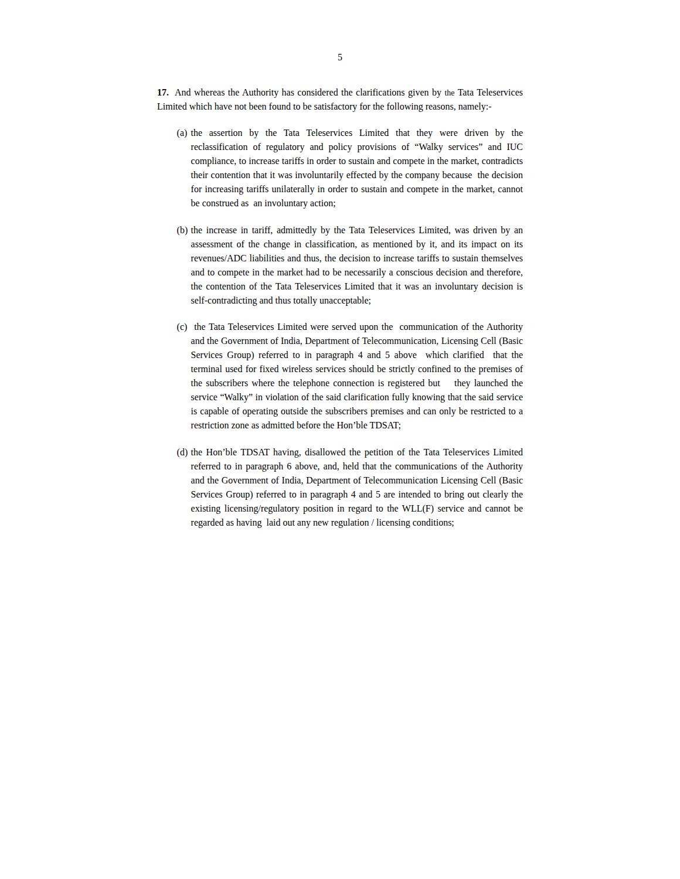5
17. And whereas the Authority has considered the clarifications given by the Tata Teleservices Limited which have not been found to be satisfactory for the following reasons, namely:-
(a)
the assertion by the Tata Teleservices Limited that they were driven by the reclassification of regulatory and policy provisions of “Walky services” and IUC compliance, to increase tariffs in order to sustain and compete in the market, contradicts their contention that it was involuntarily effected by the company because the decision for increasing tariffs unilaterally in order to sustain and compete in the market, cannot be construed as an involuntary action;
(b)
the increase in tariff, admittedly by the Tata Teleservices Limited, was driven by an assessment of the change in classification, as mentioned by it, and its impact on its revenues/ADC liabilities and thus, the decision to increase tariffs to sustain themselves and to compete in the market had to be necessarily a conscious decision and therefore, the contention of the Tata Teleservices Limited that it was an involuntary decision is self-contradicting and thus totally unacceptable;
(c)
the Tata Teleservices Limited were served upon the communication of the Authority and the Government of India, Department of Telecommunication, Licensing Cell (Basic Services Group) referred to in paragraph 4 and 5 above which clarified that the terminal used for fixed wireless services should be strictly confined to the premises of the subscribers where the telephone connection is registered but they launched the service “Walky” in violation of the said clarification fully knowing that the said service is capable of operating outside the subscribers premises and can only be restricted to a restriction zone as admitted before the Hon’ble TDSAT;
(d)
the Hon’ble TDSAT having, disallowed the petition of the Tata Teleservices Limited referred to in paragraph 6 above, and, held that the communications of the Authority and the Government of India, Department of Telecommunication Licensing Cell (Basic Services Group) referred to in paragraph 4 and 5 are intended to bring out clearly the existing licensing/regulatory position in regard to the WLL(F) service and cannot be regarded as having laid out any new regulation / licensing conditions;